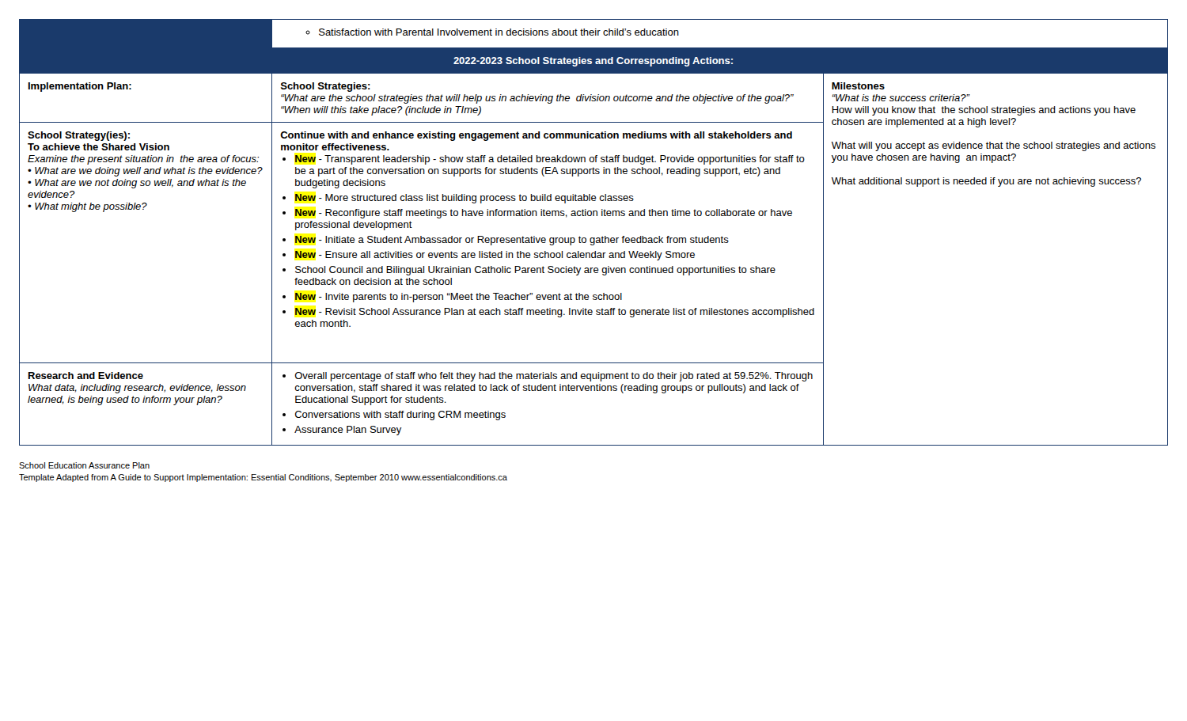| | Satisfaction with Parental Involvement in decisions about their child’s education |
| 2022-2023 School Strategies and Corresponding Actions: |
| Implementation Plan: | School Strategies: “What are the school strategies that will help us in achieving the division outcome and the objective of the goal?” “When will this take place? (include in TIme) | Milestones “What is the success criteria?” How will you know that the school strategies and actions you have chosen are implemented at a high level? What will you accept as evidence that the school strategies and actions you have chosen are having an impact? What additional support is needed if you are not achieving success? |
| School Strategy(ies): To achieve the Shared Vision Examine the present situation in the area of focus: • What are we doing well and what is the evidence? • What are we not doing so well, and what is the evidence? • What might be possible? | Continue with and enhance existing engagement and communication mediums with all stakeholders and monitor effectiveness. New - Transparent leadership - show staff a detailed breakdown of staff budget. Provide opportunities for staff to be a part of the conversation on supports for students (EA supports in the school, reading support, etc) and budgeting decisions New - More structured class list building process to build equitable classes New - Reconfigure staff meetings to have information items, action items and then time to collaborate or have professional development New - Initiate a Student Ambassador or Representative group to gather feedback from students New - Ensure all activities or events are listed in the school calendar and Weekly Smore School Council and Bilingual Ukrainian Catholic Parent Society are given continued opportunities to share feedback on decision at the school New - Invite parents to in-person “Meet the Teacher” event at the school New - Revisit School Assurance Plan at each staff meeting. Invite staff to generate list of milestones accomplished each month. |
| Research and Evidence What data, including research, evidence, lesson learned, is being used to inform your plan? | Overall percentage of staff who felt they had the materials and equipment to do their job rated at 59.52%. Through conversation, staff shared it was related to lack of student interventions (reading groups or pullouts) and lack of Educational Support for students. Conversations with staff during CRM meetings Assurance Plan Survey |
School Education Assurance Plan
Template Adapted from A Guide to Support Implementation: Essential Conditions, September 2010 www.essentialconditions.ca